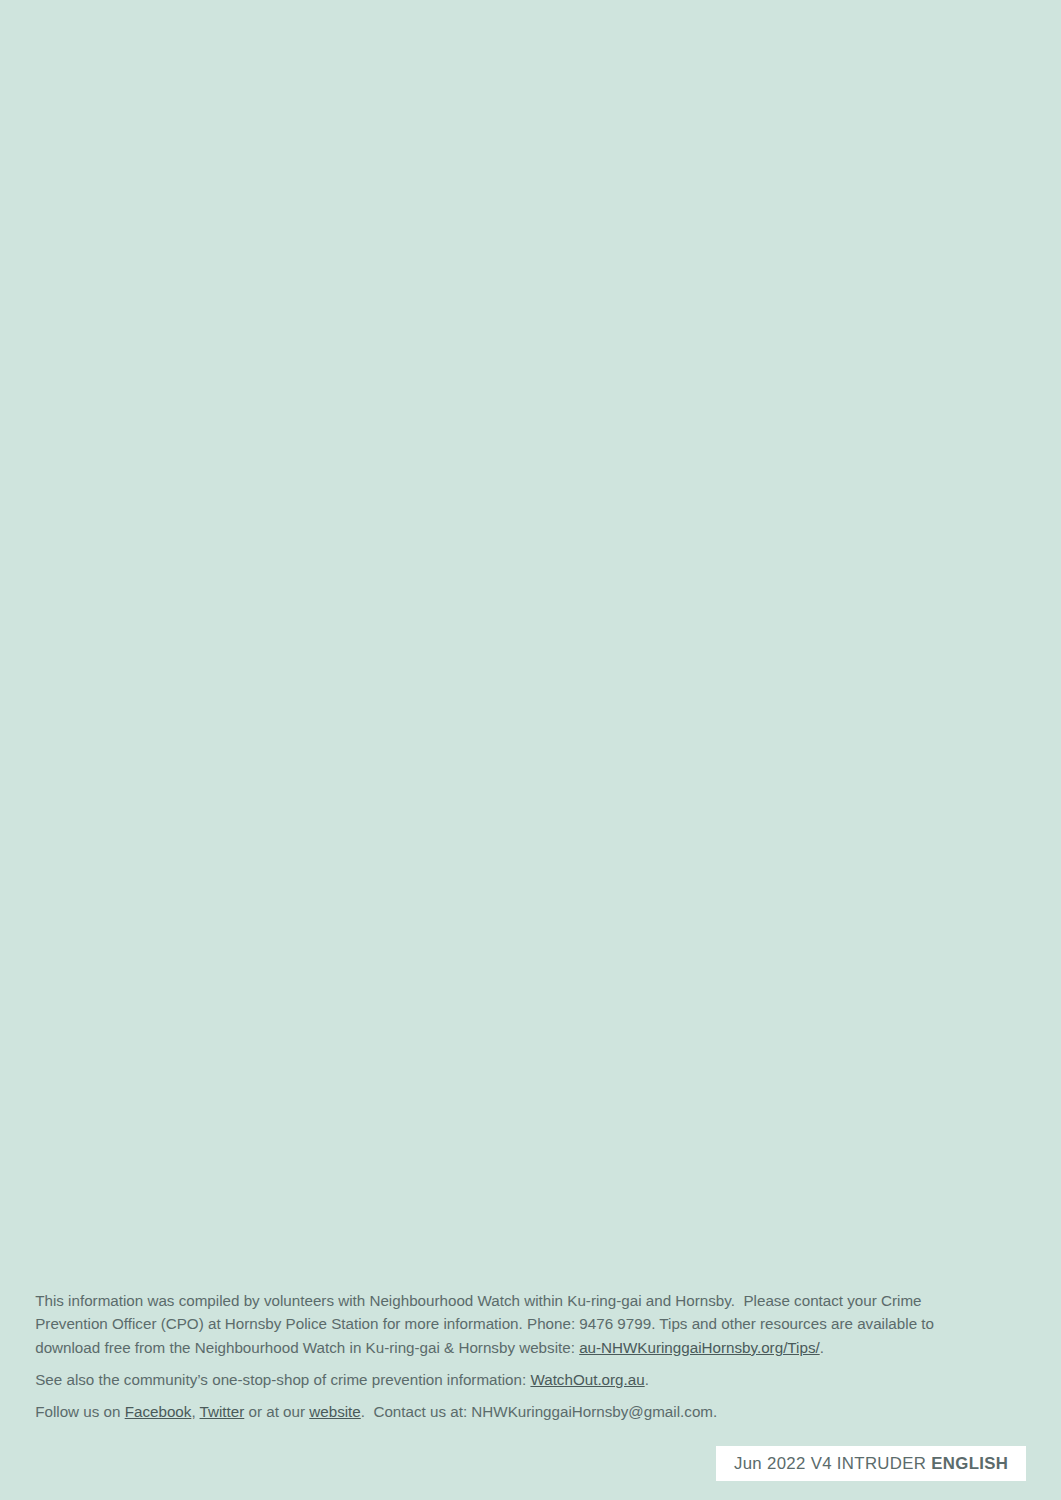This information was compiled by volunteers with Neighbourhood Watch within Ku-ring-gai and Hornsby. Please contact your Crime Prevention Officer (CPO) at Hornsby Police Station for more information. Phone: 9476 9799. Tips and other resources are available to download free from the Neighbourhood Watch in Ku-ring-gai & Hornsby website: au-NHWKuringgaiHornsby.org/Tips/.
See also the community’s one-stop-shop of crime prevention information: WatchOut.org.au.
Follow us on Facebook, Twitter or at our website. Contact us at: NHWKuringgaiHornsby@gmail.com.
Jun 2022 V4 INTRUDER ENGLISH